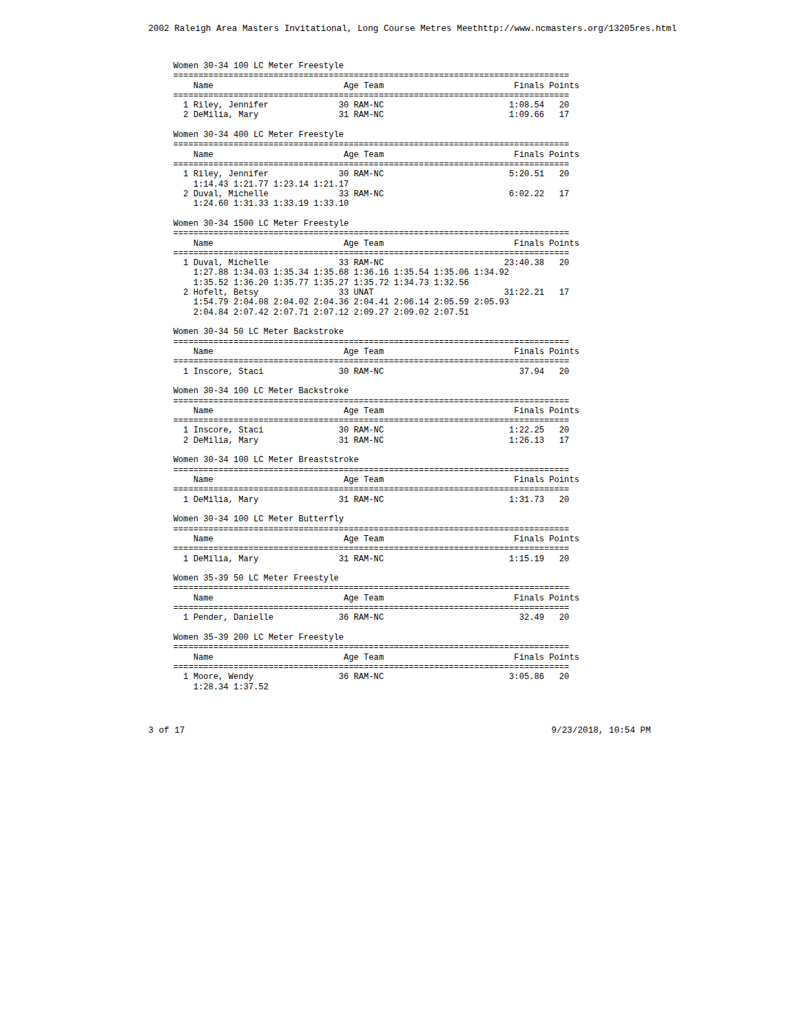2002 Raleigh Area Masters Invitational, Long Course Metres Meet
http://www.ncmasters.org/13205res.html
     Women 30-34 100 LC Meter Freestyle
     ===============================================================================
         Name                          Age Team                          Finals Points
     ===============================================================================
       1 Riley, Jennifer              30 RAM-NC                         1:08.54   20
       2 DeMilia, Mary                31 RAM-NC                         1:09.66   17

     Women 30-34 400 LC Meter Freestyle
     ===============================================================================
         Name                          Age Team                          Finals Points
     ===============================================================================
       1 Riley, Jennifer              30 RAM-NC                         5:20.51   20
         1:14.43 1:21.77 1:23.14 1:21.17
       2 Duval, Michelle              33 RAM-NC                         6:02.22   17
         1:24.60 1:31.33 1:33.19 1:33.10

     Women 30-34 1500 LC Meter Freestyle
     ===============================================================================
         Name                          Age Team                          Finals Points
     ===============================================================================
       1 Duval, Michelle              33 RAM-NC                        23:40.38   20
         1:27.88 1:34.03 1:35.34 1:35.68 1:36.16 1:35.54 1:35.06 1:34.92
         1:35.52 1:36.20 1:35.77 1:35.27 1:35.72 1:34.73 1:32.56
       2 Hofelt, Betsy                33 UNAT                          31:22.21   17
         1:54.79 2:04.08 2:04.02 2:04.36 2:04.41 2:06.14 2:05.59 2:05.93
         2:04.84 2:07.42 2:07.71 2:07.12 2:09.27 2:09.02 2:07.51

     Women 30-34 50 LC Meter Backstroke
     ===============================================================================
         Name                          Age Team                          Finals Points
     ===============================================================================
       1 Inscore, Staci               30 RAM-NC                           37.94   20

     Women 30-34 100 LC Meter Backstroke
     ===============================================================================
         Name                          Age Team                          Finals Points
     ===============================================================================
       1 Inscore, Staci               30 RAM-NC                         1:22.25   20
       2 DeMilia, Mary                31 RAM-NC                         1:26.13   17

     Women 30-34 100 LC Meter Breaststroke
     ===============================================================================
         Name                          Age Team                          Finals Points
     ===============================================================================
       1 DeMilia, Mary                31 RAM-NC                         1:31.73   20

     Women 30-34 100 LC Meter Butterfly
     ===============================================================================
         Name                          Age Team                          Finals Points
     ===============================================================================
       1 DeMilia, Mary                31 RAM-NC                         1:15.19   20

     Women 35-39 50 LC Meter Freestyle
     ===============================================================================
         Name                          Age Team                          Finals Points
     ===============================================================================
       1 Pender, Danielle             36 RAM-NC                           32.49   20

     Women 35-39 200 LC Meter Freestyle
     ===============================================================================
         Name                          Age Team                          Finals Points
     ===============================================================================
       1 Moore, Wendy                 36 RAM-NC                         3:05.86   20
         1:28.34 1:37.52
3 of 17
9/23/2018, 10:54 PM